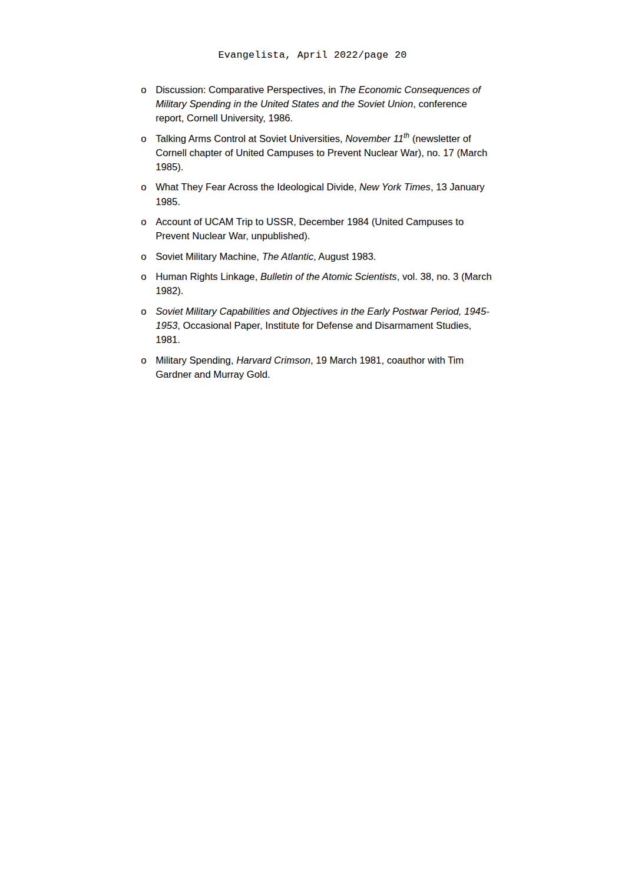Evangelista, April 2022/page 20
Discussion: Comparative Perspectives, in The Economic Consequences of Military Spending in the United States and the Soviet Union, conference report, Cornell University, 1986.
Talking Arms Control at Soviet Universities, November 11th (newsletter of Cornell chapter of United Campuses to Prevent Nuclear War), no. 17 (March 1985).
What They Fear Across the Ideological Divide, New York Times, 13 January 1985.
Account of UCAM Trip to USSR, December 1984 (United Campuses to Prevent Nuclear War, unpublished).
Soviet Military Machine, The Atlantic, August 1983.
Human Rights Linkage, Bulletin of the Atomic Scientists, vol. 38, no. 3 (March 1982).
Soviet Military Capabilities and Objectives in the Early Postwar Period, 1945-1953, Occasional Paper, Institute for Defense and Disarmament Studies, 1981.
Military Spending, Harvard Crimson, 19 March 1981, coauthor with Tim Gardner and Murray Gold.